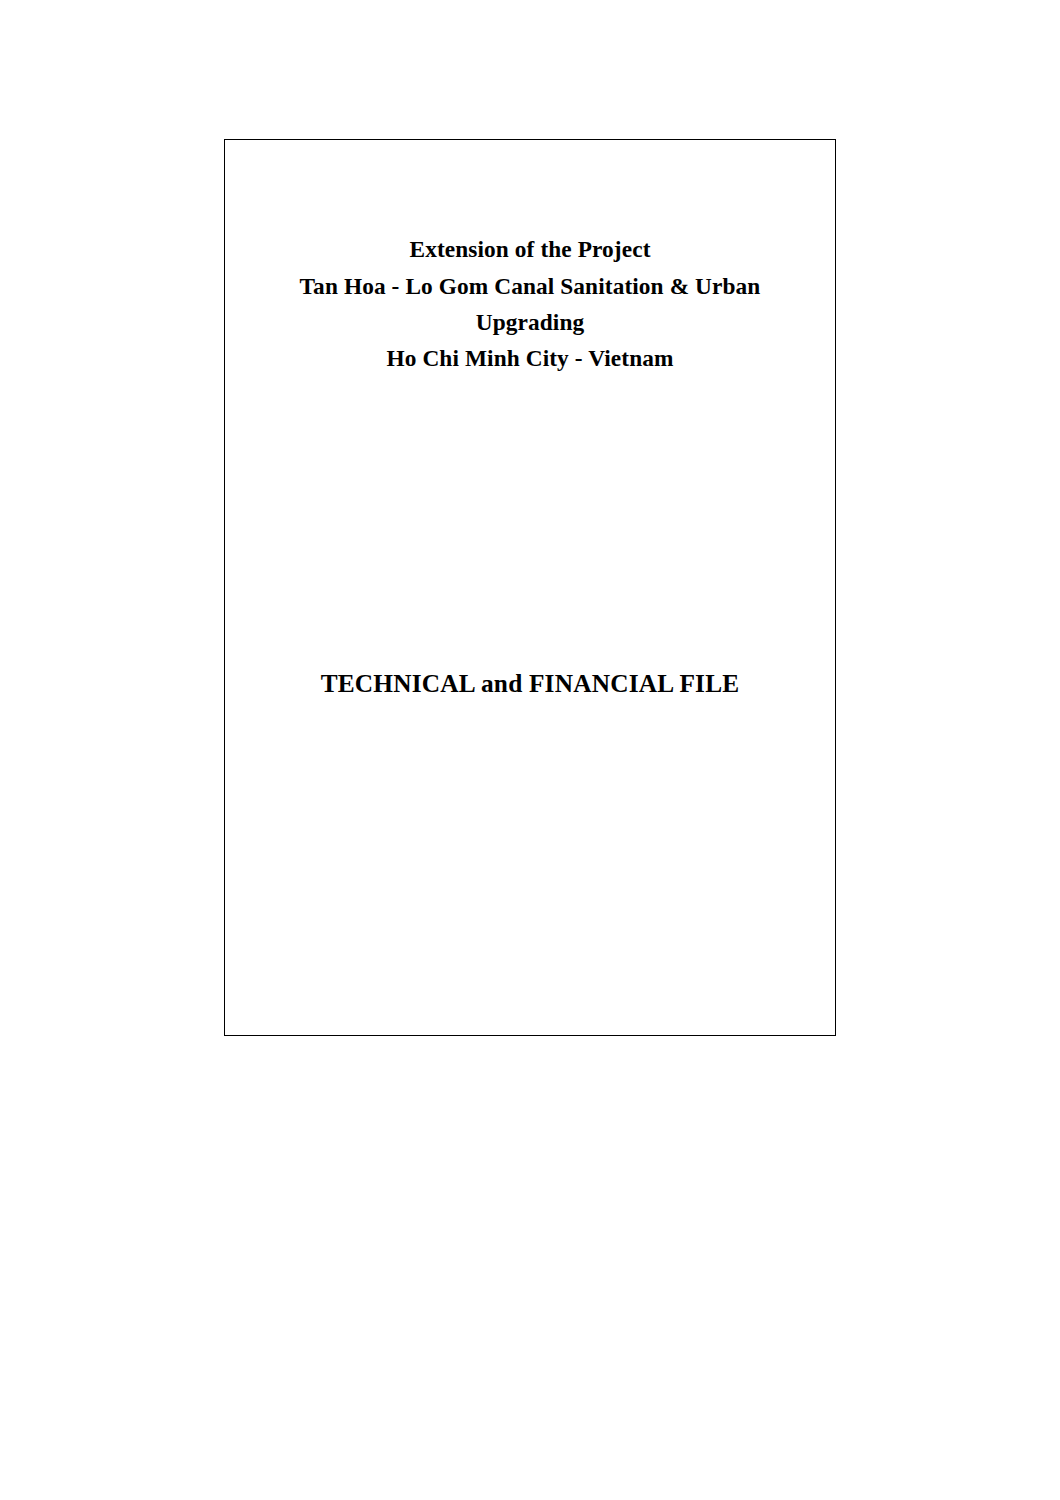Extension of the Project
Tan Hoa - Lo Gom Canal Sanitation & Urban Upgrading
Ho Chi Minh City - Vietnam
TECHNICAL and FINANCIAL FILE